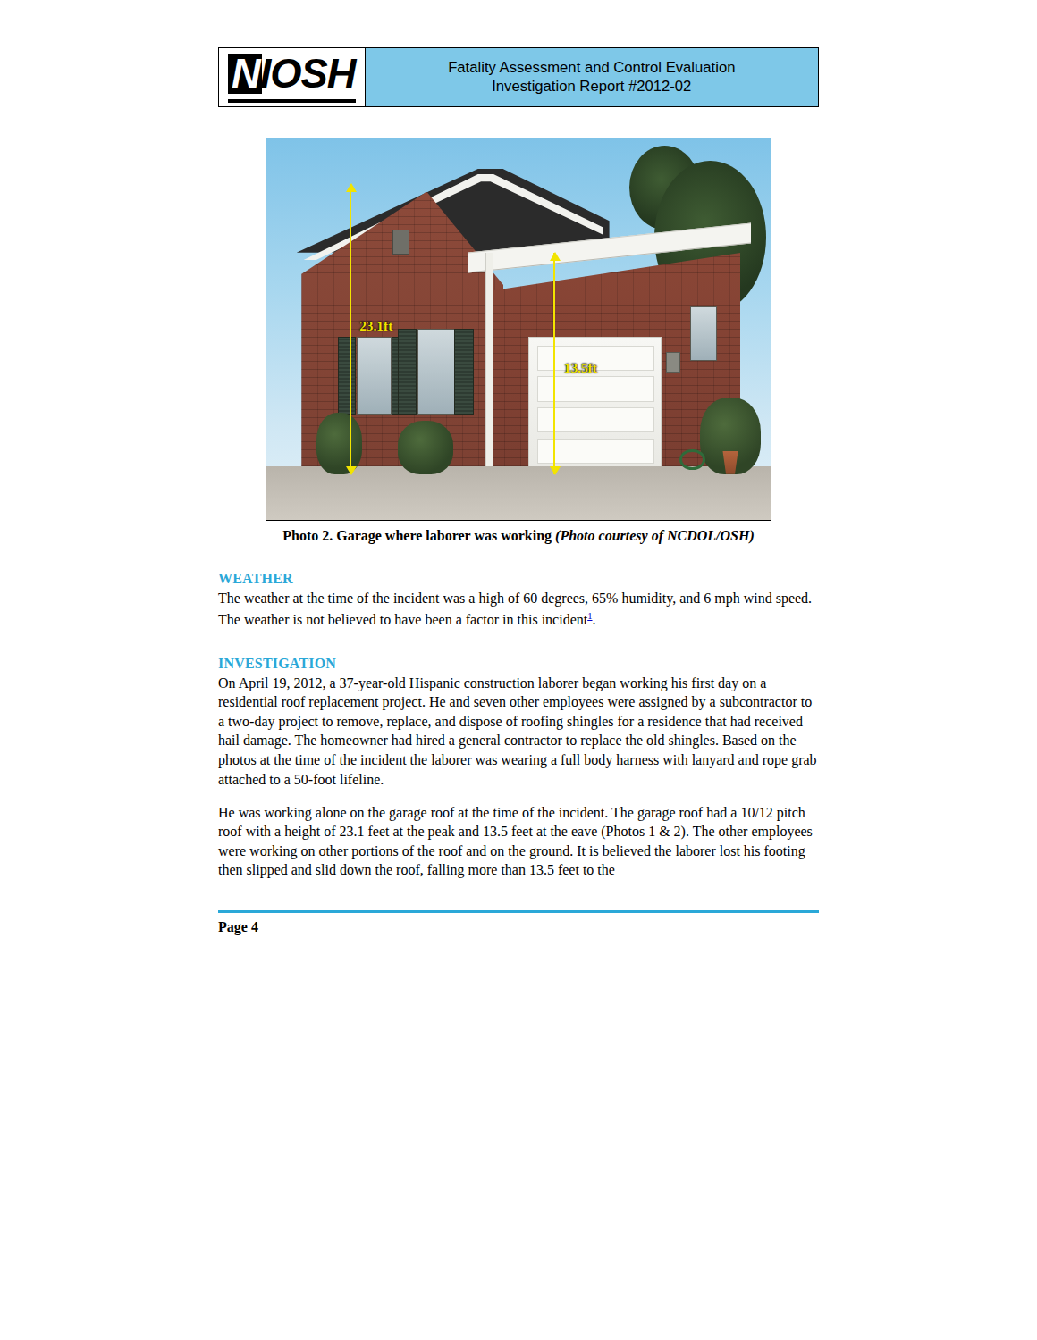NIOSH
Fatality Assessment and Control Evaluation
Investigation Report #2012-02
23.1ft
13.5ft
Photo 2. Garage where laborer was working (Photo courtesy of NCDOL/OSH)
WEATHER
The weather at the time of the incident was a high of 60 degrees, 65% humidity, and 6 mph wind speed. The weather is not believed to have been a factor in this incident1.
INVESTIGATION
On April 19, 2012, a 37-year-old Hispanic construction laborer began working his first day on a residential roof replacement project. He and seven other employees were assigned by a subcontractor to a two-day project to remove, replace, and dispose of roofing shingles for a residence that had received hail damage. The homeowner had hired a general contractor to replace the old shingles. Based on the photos at the time of the incident the laborer was wearing a full body harness with lanyard and rope grab attached to a 50-foot lifeline.
He was working alone on the garage roof at the time of the incident. The garage roof had a 10/12 pitch roof with a height of 23.1 feet at the peak and 13.5 feet at the eave (Photos 1 & 2). The other employees were working on other portions of the roof and on the ground. It is believed the laborer lost his footing then slipped and slid down the roof, falling more than 13.5 feet to the
Page 4